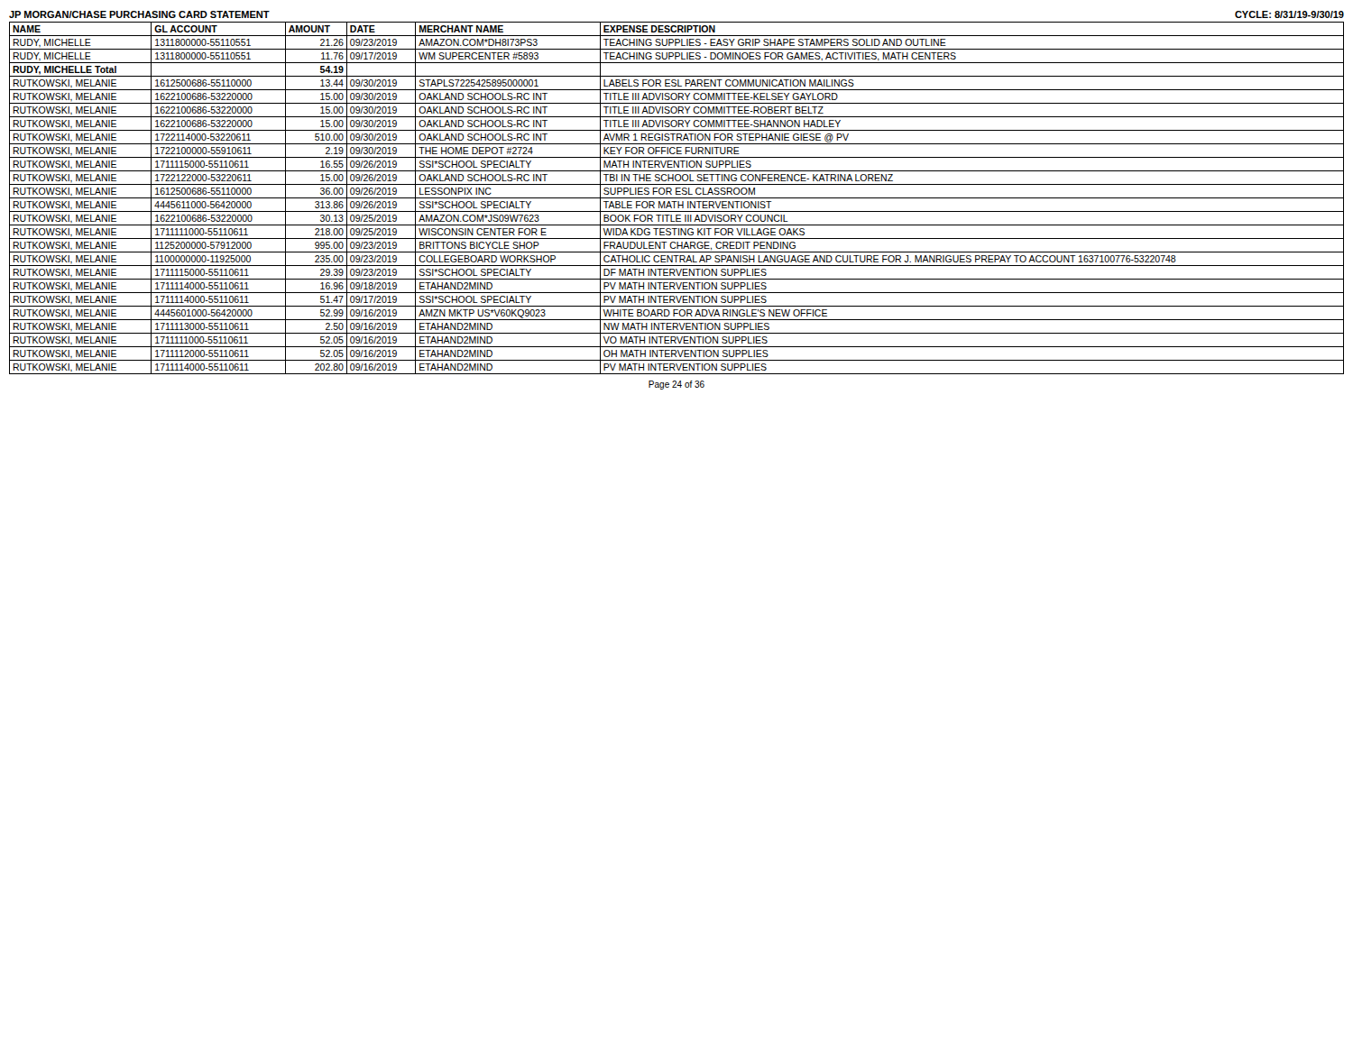JP MORGAN/CHASE PURCHASING CARD STATEMENT CYCLE: 8/31/19-9/30/19
| NAME | GL ACCOUNT | AMOUNT | DATE | MERCHANT NAME | EXPENSE DESCRIPTION |
| --- | --- | --- | --- | --- | --- |
| RUDY, MICHELLE | 1311800000-55110551 | 21.26 | 09/23/2019 | AMAZON.COM*DH8I73PS3 | TEACHING SUPPLIES - EASY GRIP SHAPE STAMPERS SOLID AND OUTLINE |
| RUDY, MICHELLE | 1311800000-55110551 | 11.76 | 09/17/2019 | WM SUPERCENTER #5893 | TEACHING SUPPLIES - DOMINOES FOR GAMES, ACTIVITIES, MATH CENTERS |
| RUDY, MICHELLE Total | | 54.19 | | | |
| RUTKOWSKI, MELANIE | 1612500686-55110000 | 13.44 | 09/30/2019 | STAPLS7225425895000001 | LABELS FOR ESL PARENT COMMUNICATION MAILINGS |
| RUTKOWSKI, MELANIE | 1622100686-53220000 | 15.00 | 09/30/2019 | OAKLAND SCHOOLS-RC INT | TITLE III ADVISORY COMMITTEE-KELSEY GAYLORD |
| RUTKOWSKI, MELANIE | 1622100686-53220000 | 15.00 | 09/30/2019 | OAKLAND SCHOOLS-RC INT | TITLE III ADVISORY COMMITTEE-ROBERT BELTZ |
| RUTKOWSKI, MELANIE | 1622100686-53220000 | 15.00 | 09/30/2019 | OAKLAND SCHOOLS-RC INT | TITLE III ADVISORY COMMITTEE-SHANNON HADLEY |
| RUTKOWSKI, MELANIE | 1722114000-53220611 | 510.00 | 09/30/2019 | OAKLAND SCHOOLS-RC INT | AVMR 1 REGISTRATION FOR STEPHANIE GIESE @ PV |
| RUTKOWSKI, MELANIE | 1722100000-55910611 | 2.19 | 09/30/2019 | THE HOME DEPOT #2724 | KEY FOR OFFICE FURNITURE |
| RUTKOWSKI, MELANIE | 1711115000-55110611 | 16.55 | 09/26/2019 | SSI*SCHOOL SPECIALTY | MATH INTERVENTION SUPPLIES |
| RUTKOWSKI, MELANIE | 1722122000-53220611 | 15.00 | 09/26/2019 | OAKLAND SCHOOLS-RC INT | TBI IN THE SCHOOL SETTING CONFERENCE- KATRINA LORENZ |
| RUTKOWSKI, MELANIE | 1612500686-55110000 | 36.00 | 09/26/2019 | LESSONPIX INC | SUPPLIES FOR ESL CLASSROOM |
| RUTKOWSKI, MELANIE | 4445611000-56420000 | 313.86 | 09/26/2019 | SSI*SCHOOL SPECIALTY | TABLE FOR MATH INTERVENTIONIST |
| RUTKOWSKI, MELANIE | 1622100686-53220000 | 30.13 | 09/25/2019 | AMAZON.COM*JS09W7623 | BOOK FOR TITLE III ADVISORY COUNCIL |
| RUTKOWSKI, MELANIE | 1711111000-55110611 | 218.00 | 09/25/2019 | WISCONSIN CENTER FOR E | WIDA KDG TESTING KIT FOR VILLAGE OAKS |
| RUTKOWSKI, MELANIE | 1125200000-57912000 | 995.00 | 09/23/2019 | BRITTONS BICYCLE SHOP | FRAUDULENT CHARGE, CREDIT PENDING |
| RUTKOWSKI, MELANIE | 1100000000-11925000 | 235.00 | 09/23/2019 | COLLEGEBOARD WORKSHOP | CATHOLIC CENTRAL AP SPANISH LANGUAGE AND CULTURE FOR J. MANRIGUES PREPAY TO ACCOUNT 1637100776-53220748 |
| RUTKOWSKI, MELANIE | 1711115000-55110611 | 29.39 | 09/23/2019 | SSI*SCHOOL SPECIALTY | DF MATH INTERVENTION SUPPLIES |
| RUTKOWSKI, MELANIE | 1711114000-55110611 | 16.96 | 09/18/2019 | ETAHAND2MIND | PV MATH INTERVENTION SUPPLIES |
| RUTKOWSKI, MELANIE | 1711114000-55110611 | 51.47 | 09/17/2019 | SSI*SCHOOL SPECIALTY | PV MATH INTERVENTION SUPPLIES |
| RUTKOWSKI, MELANIE | 4445601000-56420000 | 52.99 | 09/16/2019 | AMZN MKTP US*V60KQ9023 | WHITE BOARD FOR ADVA RINGLE'S NEW OFFICE |
| RUTKOWSKI, MELANIE | 1711113000-55110611 | 2.50 | 09/16/2019 | ETAHAND2MIND | NW MATH INTERVENTION SUPPLIES |
| RUTKOWSKI, MELANIE | 1711111000-55110611 | 52.05 | 09/16/2019 | ETAHAND2MIND | VO MATH INTERVENTION SUPPLIES |
| RUTKOWSKI, MELANIE | 1711112000-55110611 | 52.05 | 09/16/2019 | ETAHAND2MIND | OH MATH INTERVENTION SUPPLIES |
| RUTKOWSKI, MELANIE | 1711114000-55110611 | 202.80 | 09/16/2019 | ETAHAND2MIND | PV MATH INTERVENTION SUPPLIES |
Page 24 of 36